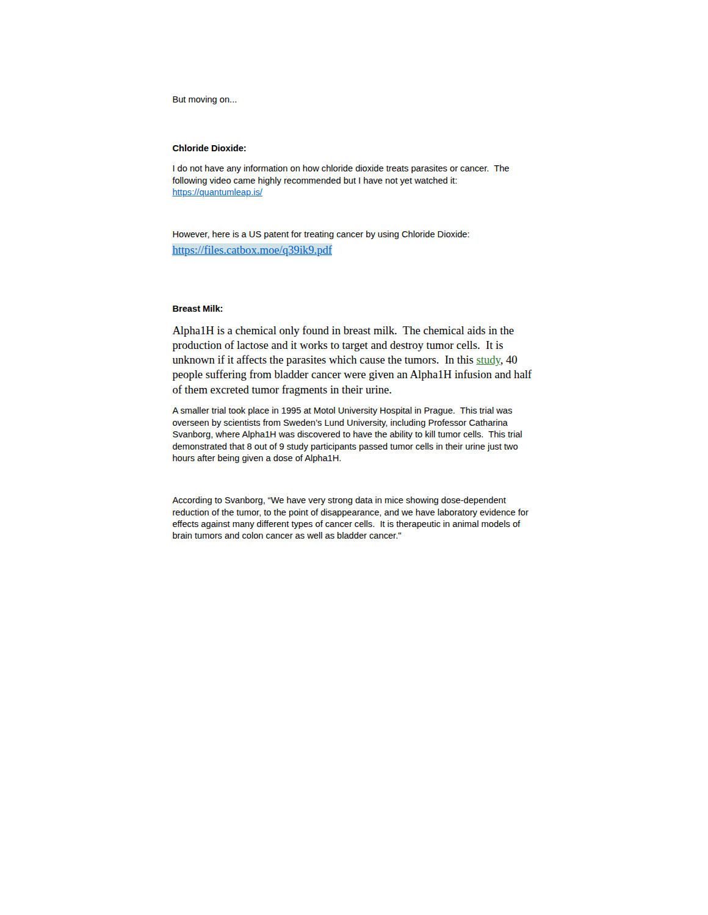But moving on...
Chloride Dioxide:
I do not have any information on how chloride dioxide treats parasites or cancer. The following video came highly recommended but I have not yet watched it: https://quantumleap.is/
However, here is a US patent for treating cancer by using Chloride Dioxide:
https://files.catbox.moe/q39ik9.pdf
Breast Milk:
Alpha1H is a chemical only found in breast milk. The chemical aids in the production of lactose and it works to target and destroy tumor cells. It is unknown if it affects the parasites which cause the tumors. In this study, 40 people suffering from bladder cancer were given an Alpha1H infusion and half of them excreted tumor fragments in their urine.
A smaller trial took place in 1995 at Motol University Hospital in Prague. This trial was overseen by scientists from Sweden’s Lund University, including Professor Catharina Svanborg, where Alpha1H was discovered to have the ability to kill tumor cells. This trial demonstrated that 8 out of 9 study participants passed tumor cells in their urine just two hours after being given a dose of Alpha1H.
According to Svanborg, “We have very strong data in mice showing dose-dependent reduction of the tumor, to the point of disappearance, and we have laboratory evidence for effects against many different types of cancer cells. It is therapeutic in animal models of brain tumors and colon cancer as well as bladder cancer."